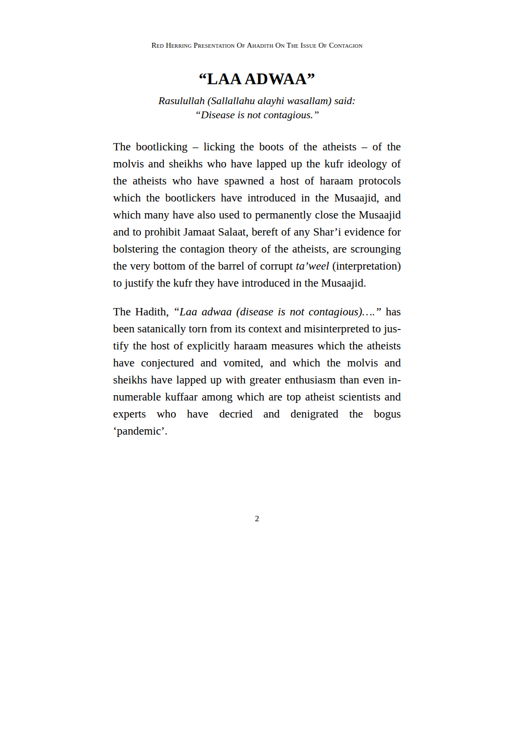Red Herring Presentation Of Ahadith On The Issue Of Contagion
“LAA ADWAA”
Rasulullah (Sallallahu alayhi wasallam) said:
“Disease is not contagious.”
The bootlicking – licking the boots of the atheists – of the molvis and sheikhs who have lapped up the kufr ideology of the atheists who have spawned a host of haraam protocols which the bootlickers have introduced in the Musaajid, and which many have also used to permanently close the Musaajid and to prohibit Jamaat Salaat, bereft of any Shar’i evidence for bolstering the contagion theory of the atheists, are scrounging the very bottom of the barrel of corrupt ta’weel (interpretation) to justify the kufr they have introduced in the Musaajid.
The Hadith, “Laa adwaa (disease is not contagious)….” has been satanically torn from its context and misinterpreted to justify the host of explicitly haraam measures which the atheists have conjectured and vomited, and which the molvis and sheikhs have lapped up with greater enthusiasm than even innumerable kuffaar among which are top atheist scientists and experts who have decried and denigrated the bogus ‘pandemic’.
2